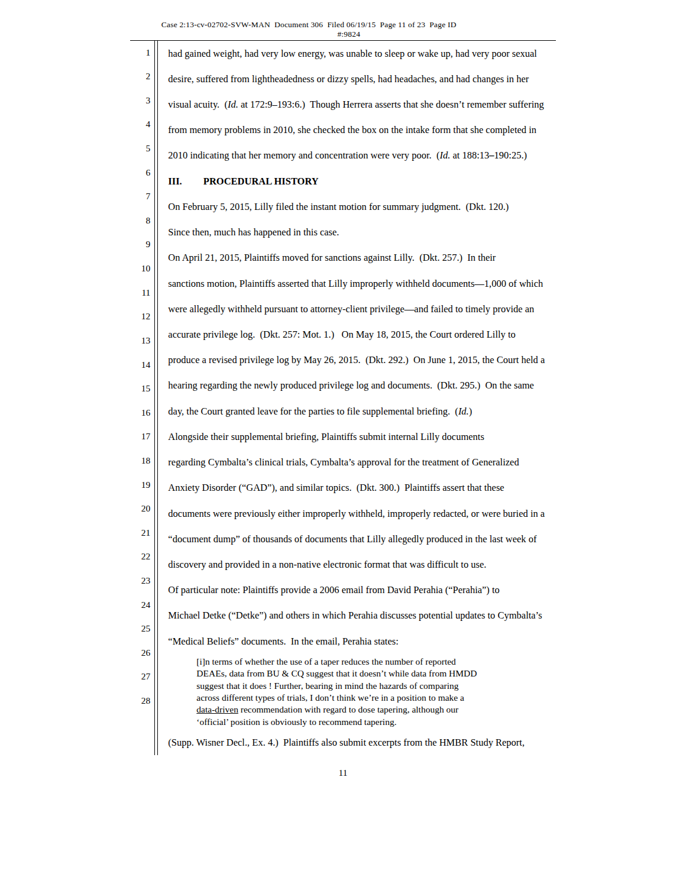Case 2:13-cv-02702-SVW-MAN Document 306 Filed 06/19/15 Page 11 of 23 Page ID
#:9824
1
2
3
4
5
6
7
8
9
10
11
12
13
14
15
16
17
18
19
20
21
22
23
24
25
26
27
28
had gained weight, had very low energy, was unable to sleep or wake up, had very poor sexual
desire, suffered from lightheadedness or dizzy spells, had headaches, and had changes in her
visual acuity. (Id. at 172:9–193:6.) Though Herrera asserts that she doesn’t remember suffering
from memory problems in 2010, she checked the box on the intake form that she completed in
2010 indicating that her memory and concentration were very poor. (Id. at 188:13–190:25.)
III. PROCEDURAL HISTORY
On February 5, 2015, Lilly filed the instant motion for summary judgment. (Dkt. 120.)
Since then, much has happened in this case.
On April 21, 2015, Plaintiffs moved for sanctions against Lilly. (Dkt. 257.) In their
sanctions motion, Plaintiffs asserted that Lilly improperly withheld documents—1,000 of which
were allegedly withheld pursuant to attorney-client privilege—and failed to timely provide an
accurate privilege log. (Dkt. 257: Mot. 1.) On May 18, 2015, the Court ordered Lilly to
produce a revised privilege log by May 26, 2015. (Dkt. 292.) On June 1, 2015, the Court held a
hearing regarding the newly produced privilege log and documents. (Dkt. 295.) On the same
day, the Court granted leave for the parties to file supplemental briefing. (Id.)
Alongside their supplemental briefing, Plaintiffs submit internal Lilly documents
regarding Cymbalta’s clinical trials, Cymbalta’s approval for the treatment of Generalized
Anxiety Disorder (“GAD”), and similar topics. (Dkt. 300.) Plaintiffs assert that these
documents were previously either improperly withheld, improperly redacted, or were buried in a
“document dump” of thousands of documents that Lilly allegedly produced in the last week of
discovery and provided in a non-native electronic format that was difficult to use.
Of particular note: Plaintiffs provide a 2006 email from David Perahia (“Perahia”) to
Michael Detke (“Detke”) and others in which Perahia discusses potential updates to Cymbalta’s
“Medical Beliefs” documents. In the email, Perahia states:
[i]n terms of whether the use of a taper reduces the number of reported
DEAEs, data from BU & CQ suggest that it doesn’t while data from HMDD
suggest that it does ! Further, bearing in mind the hazards of comparing
across different types of trials, I don’t think we’re in a position to make a
data-driven recommendation with regard to dose tapering, although our
‘official’ position is obviously to recommend tapering.
(Supp. Wisner Decl., Ex. 4.) Plaintiffs also submit excerpts from the HMBR Study Report,
11